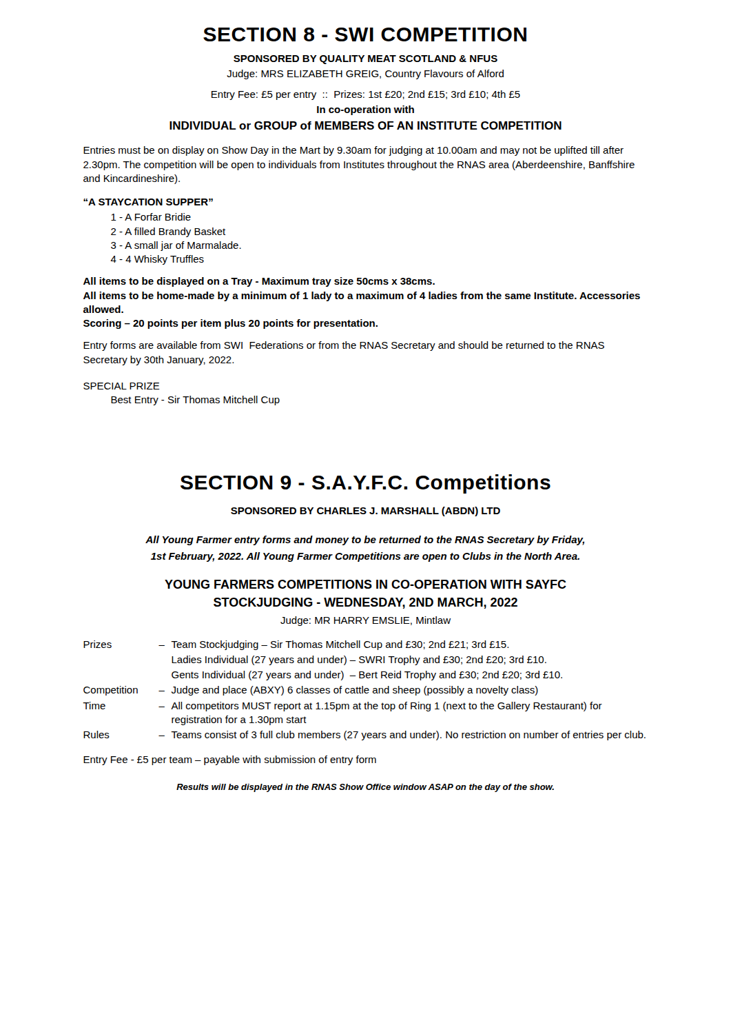SECTION 8 - SWI COMPETITION
SPONSORED BY QUALITY MEAT SCOTLAND & NFUS
Judge: MRS ELIZABETH GREIG, Country Flavours of Alford
Entry Fee: £5 per entry :: Prizes: 1st £20; 2nd £15; 3rd £10; 4th £5
In co-operation with
INDIVIDUAL or GROUP of MEMBERS OF AN INSTITUTE COMPETITION
Entries must be on display on Show Day in the Mart by 9.30am for judging at 10.00am and may not be uplifted till after 2.30pm. The competition will be open to individuals from Institutes throughout the RNAS area (Aberdeenshire, Banffshire and Kincardineshire).
“A STAYCATION SUPPER”
1 - A Forfar Bridie
2 - A filled Brandy Basket
3 - A small jar of Marmalade.
4 - 4 Whisky Truffles
All items to be displayed on a Tray - Maximum tray size 50cms x 38cms.
All items to be home-made by a minimum of 1 lady to a maximum of 4 ladies from the same Institute. Accessories allowed.
Scoring – 20 points per item plus 20 points for presentation.
Entry forms are available from SWI Federations or from the RNAS Secretary and should be returned to the RNAS Secretary by 30th January, 2022.
SPECIAL PRIZE
Best Entry - Sir Thomas Mitchell Cup
SECTION 9 - S.A.Y.F.C. Competitions
SPONSORED BY CHARLES J. MARSHALL (ABDN) LTD
All Young Farmer entry forms and money to be returned to the RNAS Secretary by Friday,
1st February, 2022. All Young Farmer Competitions are open to Clubs in the North Area.
YOUNG FARMERS COMPETITIONS IN CO-OPERATION WITH SAYFC
STOCKJUDGING - WEDNESDAY, 2ND MARCH, 2022
Judge: MR HARRY EMSLIE, Mintlaw
| Prizes | – | Team Stockjudging – Sir Thomas Mitchell Cup and £30; 2nd £21; 3rd £15. |
| | | Ladies Individual (27 years and under) – SWRI Trophy and £30; 2nd £20; 3rd £10. |
| | | Gents Individual (27 years and under) – Bert Reid Trophy and £30; 2nd £20; 3rd £10. |
| Competition | – | Judge and place (ABXY) 6 classes of cattle and sheep (possibly a novelty class) |
| Time | – | All competitors MUST report at 1.15pm at the top of Ring 1 (next to the Gallery Restaurant) for registration for a 1.30pm start |
| Rules | – | Teams consist of 3 full club members (27 years and under). No restriction on number of entries per club. |
Entry Fee - £5 per team – payable with submission of entry form
Results will be displayed in the RNAS Show Office window ASAP on the day of the show.